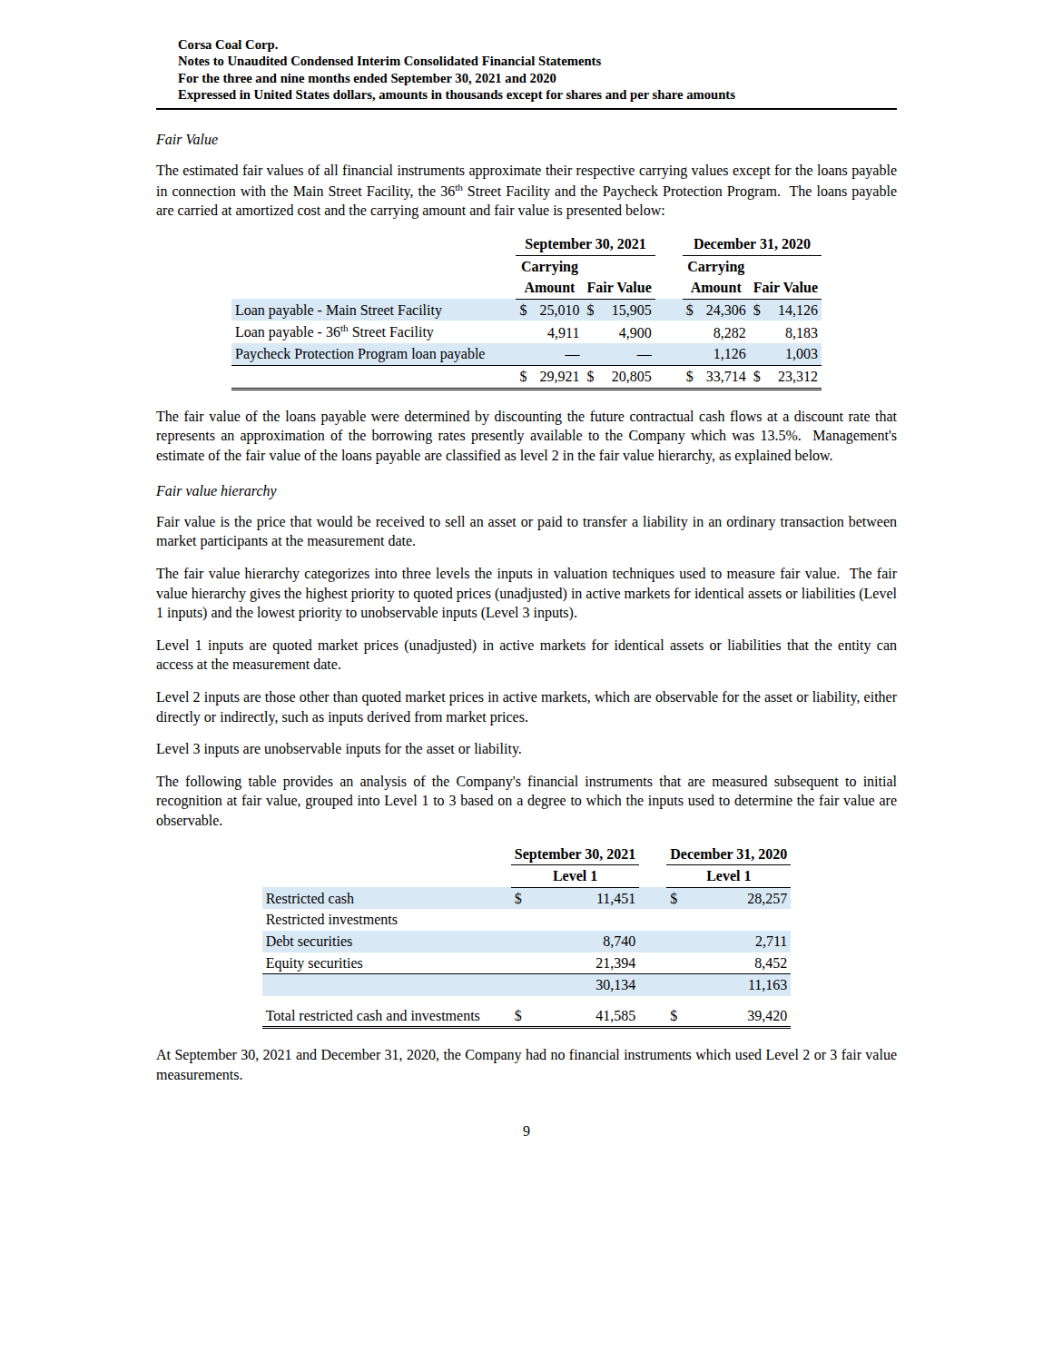Corsa Coal Corp.
Notes to Unaudited Condensed Interim Consolidated Financial Statements
For the three and nine months ended September 30, 2021 and 2020
Expressed in United States dollars, amounts in thousands except for shares and per share amounts
Fair Value
The estimated fair values of all financial instruments approximate their respective carrying values except for the loans payable in connection with the Main Street Facility, the 36th Street Facility and the Paycheck Protection Program. The loans payable are carried at amortized cost and the carrying amount and fair value is presented below:
| | | September 30, 2021 | | December 31, 2020 |
| | | Carrying | | | Carrying | |
| | | Amount | Fair Value | | Amount | Fair Value |
| Loan payable - Main Street Facility | | $ | 25,010 | $ | 15,905 | | $ | 24,306 | $ | 14,126 |
| Loan payable - 36 th Street Facility | | | 4,911 | | 4,900 | | | 8,282 | | 8,183 |
| Paycheck Protection Program loan payable | | | — | | — | | | 1,126 | | 1,003 |
| | | $ | 29,921 | $ | 20,805 | | $ | 33,714 | $ | 23,312 |
The fair value of the loans payable were determined by discounting the future contractual cash flows at a discount rate that represents an approximation of the borrowing rates presently available to the Company which was 13.5%. Management's estimate of the fair value of the loans payable are classified as level 2 in the fair value hierarchy, as explained below.
Fair value hierarchy
Fair value is the price that would be received to sell an asset or paid to transfer a liability in an ordinary transaction between market participants at the measurement date.
The fair value hierarchy categorizes into three levels the inputs in valuation techniques used to measure fair value. The fair value hierarchy gives the highest priority to quoted prices (unadjusted) in active markets for identical assets or liabilities (Level 1 inputs) and the lowest priority to unobservable inputs (Level 3 inputs).
Level 1 inputs are quoted market prices (unadjusted) in active markets for identical assets or liabilities that the entity can access at the measurement date.
Level 2 inputs are those other than quoted market prices in active markets, which are observable for the asset or liability, either directly or indirectly, such as inputs derived from market prices.
Level 3 inputs are unobservable inputs for the asset or liability.
The following table provides an analysis of the Company's financial instruments that are measured subsequent to initial recognition at fair value, grouped into Level 1 to 3 based on a degree to which the inputs used to determine the fair value are observable.
| | | September 30, 2021 | | December 31, 2020 |
| | | Level 1 | | Level 1 |
| Restricted cash | | $ | 11,451 | | $ | 28,257 |
| Restricted investments | | | | | | |
| Debt securities | | | 8,740 | | | 2,711 |
| Equity securities | | | 21,394 | | | 8,452 |
| | | | 30,134 | | | 11,163 |
| Total restricted cash and investments | | $ | 41,585 | | $ | 39,420 |
At September 30, 2021 and December 31, 2020, the Company had no financial instruments which used Level 2 or 3 fair value measurements.
9